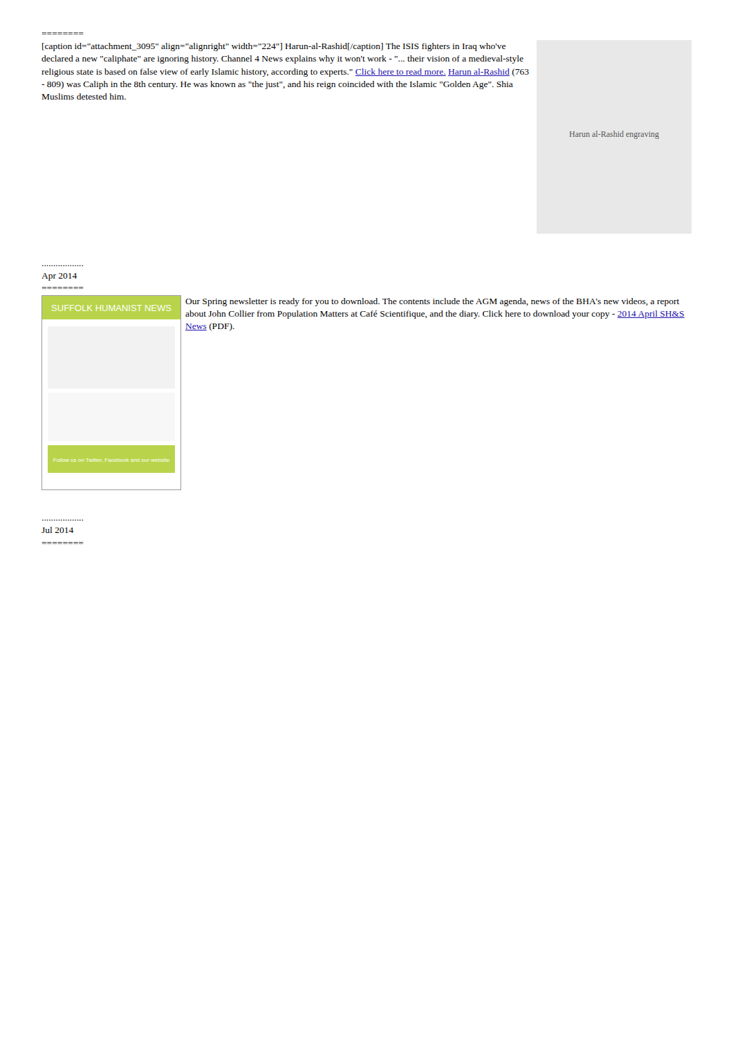========
[caption id="attachment_3095" align="alignright" width="224"] Harun-al-Rashid[/caption] The ISIS fighters in Iraq who've declared a new "caliphate" are ignoring history. Channel 4 News explains why it won't work - "... their vision of a medieval-style religious state is based on false view of early Islamic history, according to experts." Click here to read more. Harun al-Rashid (763 - 809) was Caliph in the 8th century. He was known as "the just", and his reign coincided with the Islamic "Golden Age". Shia Muslims detested him.
..................
Apr 2014
========
Our Spring newsletter is ready for you to download. The contents include the AGM agenda, news of the BHA's new videos, a report about John Collier from Population Matters at Café Scientifique, and the diary. Click here to download your copy - 2014 April SH&S News (PDF).
..................
Jul 2014
========